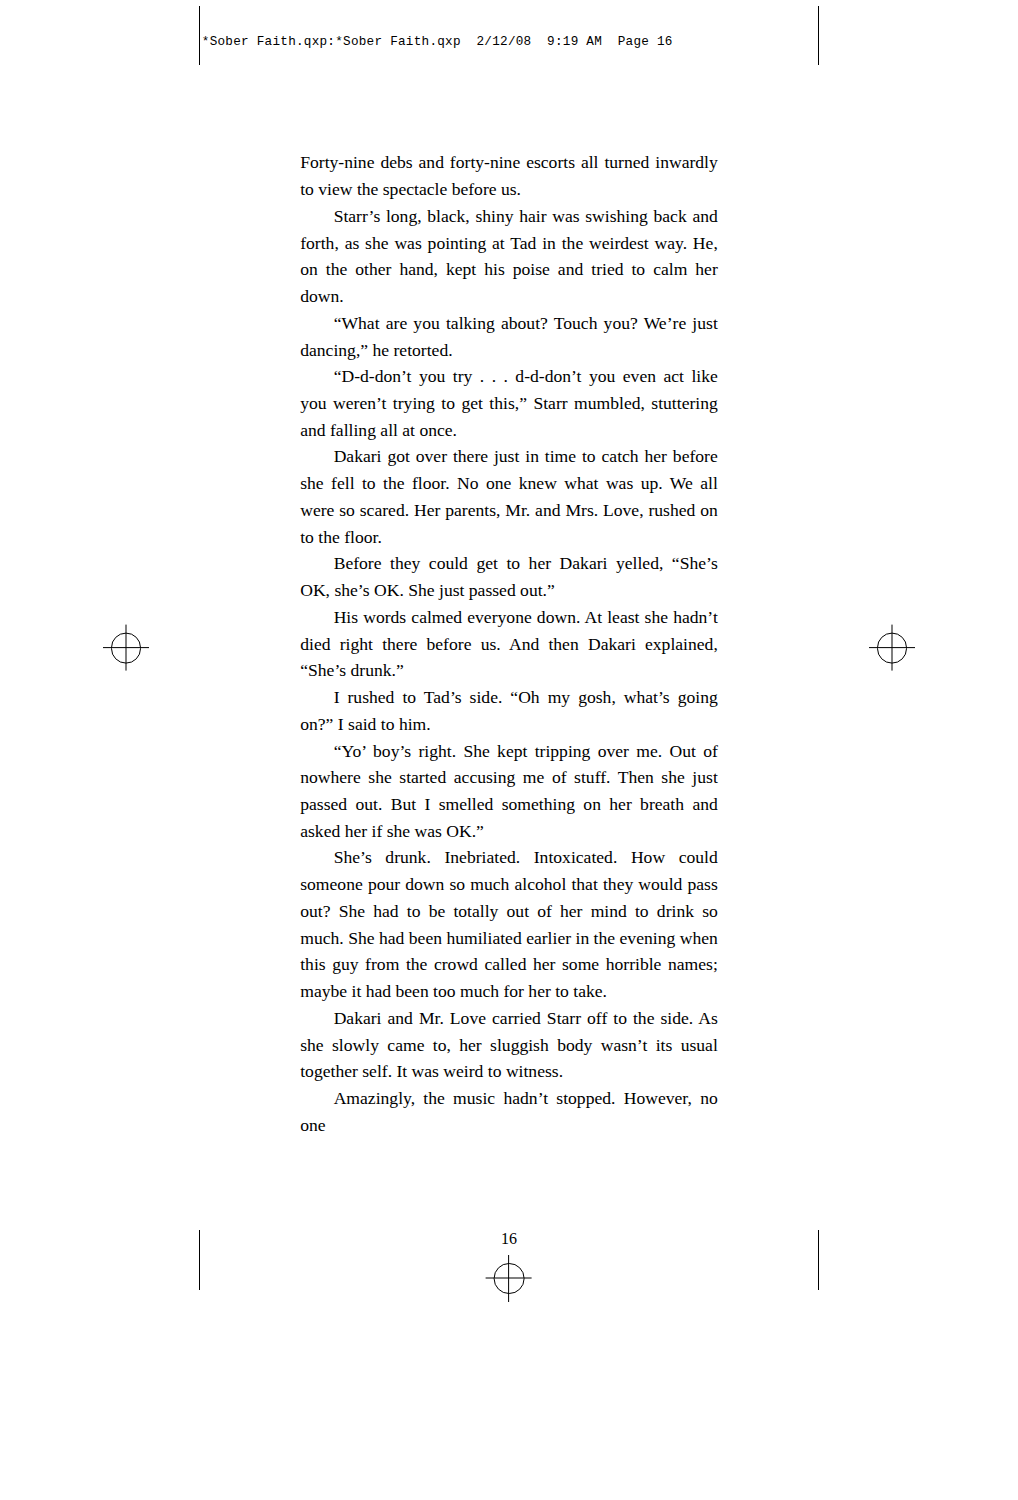*Sober Faith.qxp:*Sober Faith.qxp 2/12/08 9:19 AM Page 16
Forty-nine debs and forty-nine escorts all turned inwardly to view the spectacle before us.
Starr’s long, black, shiny hair was swishing back and forth, as she was pointing at Tad in the weirdest way. He, on the other hand, kept his poise and tried to calm her down.
“What are you talking about? Touch you? We’re just dancing,” he retorted.
“D-d-don’t you try . . . d-d-don’t you even act like you weren’t trying to get this,” Starr mumbled, stuttering and falling all at once.
Dakari got over there just in time to catch her before she fell to the floor. No one knew what was up. We all were so scared. Her parents, Mr. and Mrs. Love, rushed on to the floor.
Before they could get to her Dakari yelled, “She’s OK, she’s OK. She just passed out.”
His words calmed everyone down. At least she hadn’t died right there before us. And then Dakari explained, “She’s drunk.”
I rushed to Tad’s side. “Oh my gosh, what’s going on?” I said to him.
“Yo’ boy’s right. She kept tripping over me. Out of nowhere she started accusing me of stuff. Then she just passed out. But I smelled something on her breath and asked her if she was OK.”
She’s drunk. Inebriated. Intoxicated. How could someone pour down so much alcohol that they would pass out? She had to be totally out of her mind to drink so much. She had been humiliated earlier in the evening when this guy from the crowd called her some horrible names; maybe it had been too much for her to take.
Dakari and Mr. Love carried Starr off to the side. As she slowly came to, her sluggish body wasn’t its usual together self. It was weird to witness.
Amazingly, the music hadn’t stopped. However, no one
16